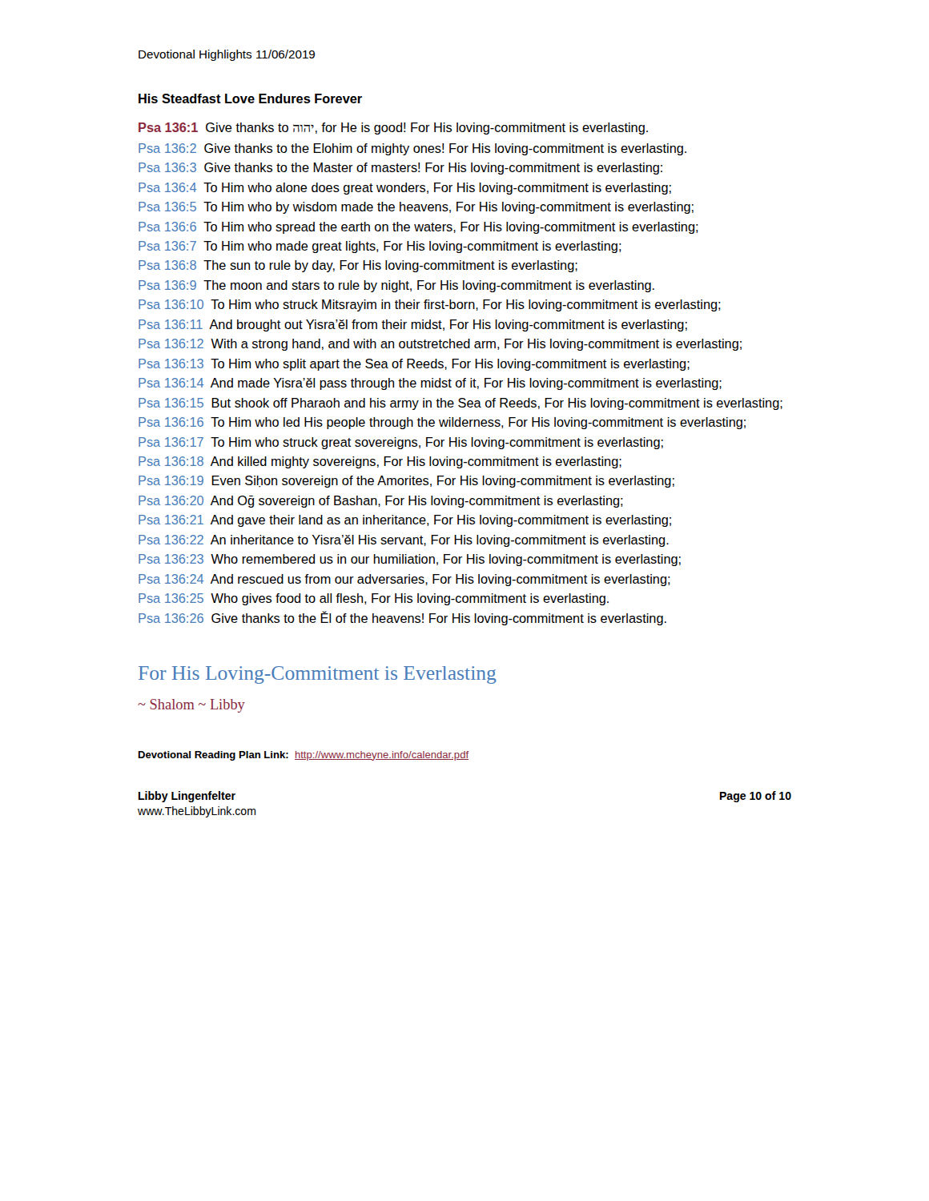Devotional Highlights 11/06/2019
His Steadfast Love Endures Forever
Psa 136:1 Give thanks to יהוה, for He is good! For His loving-commitment is everlasting.
Psa 136:2 Give thanks to the Elohim of mighty ones! For His loving-commitment is everlasting.
Psa 136:3 Give thanks to the Master of masters! For His loving-commitment is everlasting:
Psa 136:4 To Him who alone does great wonders, For His loving-commitment is everlasting;
Psa 136:5 To Him who by wisdom made the heavens, For His loving-commitment is everlasting;
Psa 136:6 To Him who spread the earth on the waters, For His loving-commitment is everlasting;
Psa 136:7 To Him who made great lights, For His loving-commitment is everlasting;
Psa 136:8 The sun to rule by day, For His loving-commitment is everlasting;
Psa 136:9 The moon and stars to rule by night, For His loving-commitment is everlasting.
Psa 136:10 To Him who struck Mitsrayim in their first-born, For His loving-commitment is everlasting;
Psa 136:11 And brought out Yisra’ĕl from their midst, For His loving-commitment is everlasting;
Psa 136:12 With a strong hand, and with an outstretched arm, For His loving-commitment is everlasting;
Psa 136:13 To Him who split apart the Sea of Reeds, For His loving-commitment is everlasting;
Psa 136:14 And made Yisra’ĕl pass through the midst of it, For His loving-commitment is everlasting;
Psa 136:15 But shook off Pharaoh and his army in the Sea of Reeds, For His loving-commitment is everlasting;
Psa 136:16 To Him who led His people through the wilderness, For His loving-commitment is everlasting;
Psa 136:17 To Him who struck great sovereigns, For His loving-commitment is everlasting;
Psa 136:18 And killed mighty sovereigns, For His loving-commitment is everlasting;
Psa 136:19 Even Siḥon sovereign of the Amorites, For His loving-commitment is everlasting;
Psa 136:20 And Oḡ sovereign of Bashan, For His loving-commitment is everlasting;
Psa 136:21 And gave their land as an inheritance, For His loving-commitment is everlasting;
Psa 136:22 An inheritance to Yisra’ĕl His servant, For His loving-commitment is everlasting.
Psa 136:23 Who remembered us in our humiliation, For His loving-commitment is everlasting;
Psa 136:24 And rescued us from our adversaries, For His loving-commitment is everlasting;
Psa 136:25 Who gives food to all flesh, For His loving-commitment is everlasting.
Psa 136:26 Give thanks to the Ěl of the heavens! For His loving-commitment is everlasting.
For His Loving-Commitment is Everlasting
~ Shalom ~ Libby
Devotional Reading Plan Link: http://www.mcheyne.info/calendar.pdf
Libby Lingenfelter
www.TheLibbyLink.com
Page 10 of 10